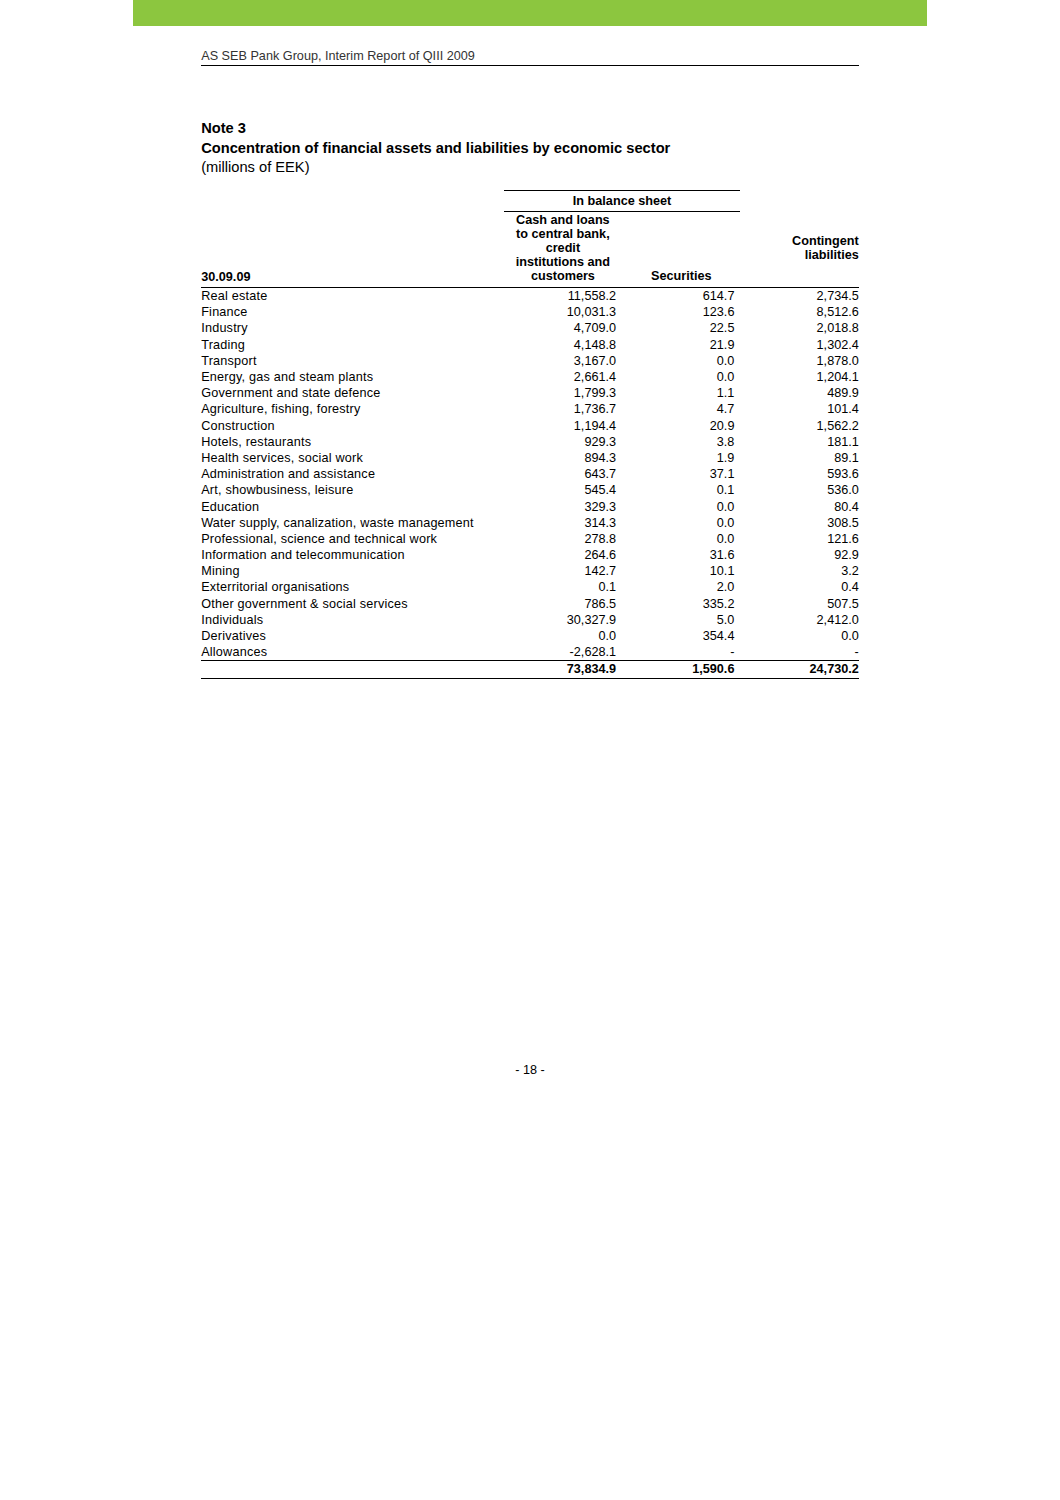AS SEB Pank Group, Interim Report of QIII 2009
Note 3
Concentration of financial assets and liabilities by economic sector
(millions of EEK)
| | In balance sheet | |
| 30.09.09 | Cash and loans to central bank, credit institutions and customers | Securities | Contingent liabilities |
| Real estate | 11,558.2 | 614.7 | 2,734.5 |
| Finance | 10,031.3 | 123.6 | 8,512.6 |
| Industry | 4,709.0 | 22.5 | 2,018.8 |
| Trading | 4,148.8 | 21.9 | 1,302.4 |
| Transport | 3,167.0 | 0.0 | 1,878.0 |
| Energy, gas and steam plants | 2,661.4 | 0.0 | 1,204.1 |
| Government and state defence | 1,799.3 | 1.1 | 489.9 |
| Agriculture, fishing, forestry | 1,736.7 | 4.7 | 101.4 |
| Construction | 1,194.4 | 20.9 | 1,562.2 |
| Hotels, restaurants | 929.3 | 3.8 | 181.1 |
| Health services, social work | 894.3 | 1.9 | 89.1 |
| Administration and assistance | 643.7 | 37.1 | 593.6 |
| Art, showbusiness, leisure | 545.4 | 0.1 | 536.0 |
| Education | 329.3 | 0.0 | 80.4 |
| Water supply, canalization, waste management | 314.3 | 0.0 | 308.5 |
| Professional, science and technical work | 278.8 | 0.0 | 121.6 |
| Information and telecommunication | 264.6 | 31.6 | 92.9 |
| Mining | 142.7 | 10.1 | 3.2 |
| Exterritorial organisations | 0.1 | 2.0 | 0.4 |
| Other government & social services | 786.5 | 335.2 | 507.5 |
| Individuals | 30,327.9 | 5.0 | 2,412.0 |
| Derivatives | 0.0 | 354.4 | 0.0 |
| Allowances | -2,628.1 | - | - |
| | 73,834.9 | 1,590.6 | 24,730.2 |
- 18 -